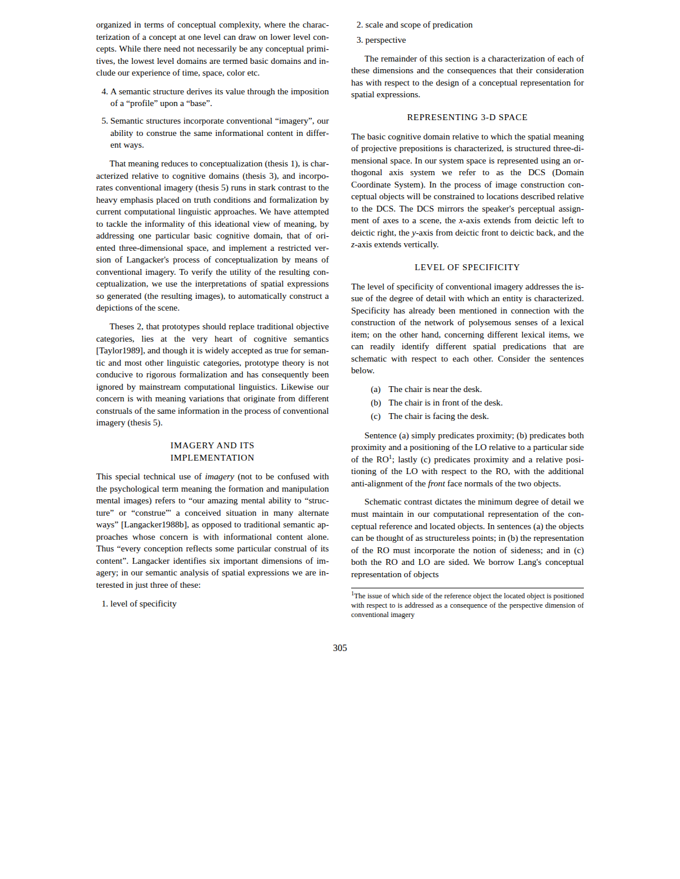organized in terms of conceptual complexity, where the characterization of a concept at one level can draw on lower level concepts. While there need not necessarily be any conceptual primitives, the lowest level domains are termed basic domains and include our experience of time, space, color etc.
A semantic structure derives its value through the imposition of a “profile” upon a “base”.
Semantic structures incorporate conventional “imagery”, our ability to construe the same informational content in different ways.
That meaning reduces to conceptualization (thesis 1), is characterized relative to cognitive domains (thesis 3), and incorporates conventional imagery (thesis 5) runs in stark contrast to the heavy emphasis placed on truth conditions and formalization by current computational linguistic approaches. We have attempted to tackle the informality of this ideational view of meaning, by addressing one particular basic cognitive domain, that of oriented three-dimensional space, and implement a restricted version of Langacker's process of conceptualization by means of conventional imagery. To verify the utility of the resulting conceptualization, we use the interpretations of spatial expressions so generated (the resulting images), to automatically construct a depictions of the scene.
Theses 2, that prototypes should replace traditional objective categories, lies at the very heart of cognitive semantics [Taylor1989], and though it is widely accepted as true for semantic and most other linguistic categories, prototype theory is not conducive to rigorous formalization and has consequently been ignored by mainstream computational linguistics. Likewise our concern is with meaning variations that originate from different construals of the same information in the process of conventional imagery (thesis 5).
IMAGERY AND ITS
IMPLEMENTATION
This special technical use of imagery (not to be confused with the psychological term meaning the formation and manipulation mental images) refers to “our amazing mental ability to “structure” or “construe”' a conceived situation in many alternate ways” [Langacker1988b], as opposed to traditional semantic approaches whose concern is with informational content alone. Thus “every conception reflects some particular construal of its content”. Langacker identifies six important dimensions of imagery; in our semantic analysis of spatial expressions we are interested in just three of these:
level of specificity
scale and scope of predication
perspective
The remainder of this section is a characterization of each of these dimensions and the consequences that their consideration has with respect to the design of a conceptual representation for spatial expressions.
REPRESENTING 3-D SPACE
The basic cognitive domain relative to which the spatial meaning of projective prepositions is characterized, is structured three-dimensional space. In our system space is represented using an orthogonal axis system we refer to as the DCS (Domain Coordinate System). In the process of image construction conceptual objects will be constrained to locations described relative to the DCS. The DCS mirrors the speaker's perceptual assignment of axes to a scene, the x-axis extends from deictic left to deictic right, the y-axis from deictic front to deictic back, and the z-axis extends vertically.
LEVEL OF SPECIFICITY
The level of specificity of conventional imagery addresses the issue of the degree of detail with which an entity is characterized. Specificity has already been mentioned in connection with the construction of the network of polysemous senses of a lexical item; on the other hand, concerning different lexical items, we can readily identify different spatial predications that are schematic with respect to each other. Consider the sentences below.
(a) The chair is near the desk.
(b) The chair is in front of the desk.
(c) The chair is facing the desk.
Sentence (a) simply predicates proximity; (b) predicates both proximity and a positioning of the LO relative to a particular side of the RO1; lastly (c) predicates proximity and a relative positioning of the LO with respect to the RO, with the additional anti-alignment of the front face normals of the two objects.
Schematic contrast dictates the minimum degree of detail we must maintain in our computational representation of the conceptual reference and located objects. In sentences (a) the objects can be thought of as structureless points; in (b) the representation of the RO must incorporate the notion of sideness; and in (c) both the RO and LO are sided. We borrow Lang's conceptual representation of objects
1The issue of which side of the reference object the located object is positioned with respect to is addressed as a consequence of the perspective dimension of conventional imagery
305